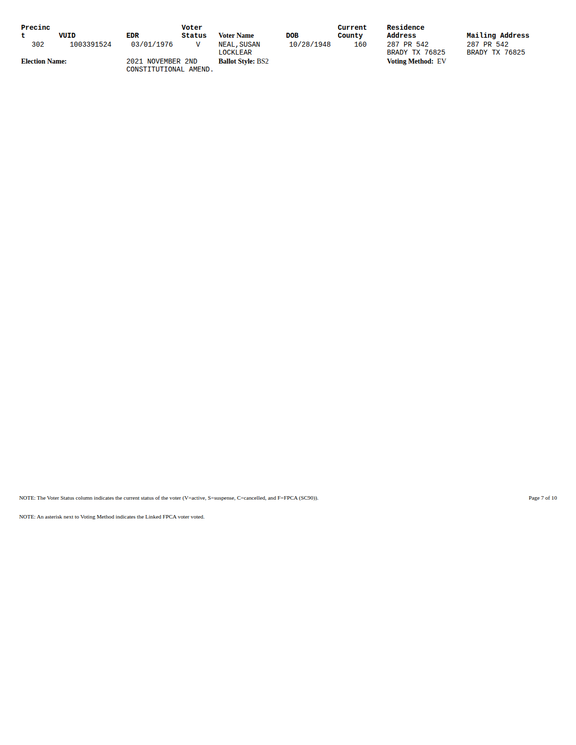| Precinc t | VUID | EDR | Voter Status | Voter Name | DOB | Current County | Residence Address | Mailing Address |
| --- | --- | --- | --- | --- | --- | --- | --- | --- |
| 302 | 1003391524 | 03/01/1976 | V | NEAL,SUSAN LOCKLEAR | 10/28/1948 | 160 | 287 PR 542 BRADY TX 76825 | 287 PR 542 BRADY TX 76825 |
| Election Name: | 2021 NOVEMBER 2ND CONSTITUTIONAL AMEND. | Ballot Style: BS2 | | Voting Method: EV |
Page 7 of 10 NOTE: The Voter Status column indicates the current status of the voter (V=active, S=suspense, C=cancelled, and F=FPCA (SC90)).
NOTE: An asterisk next to Voting Method indicates the Linked FPCA voter voted.